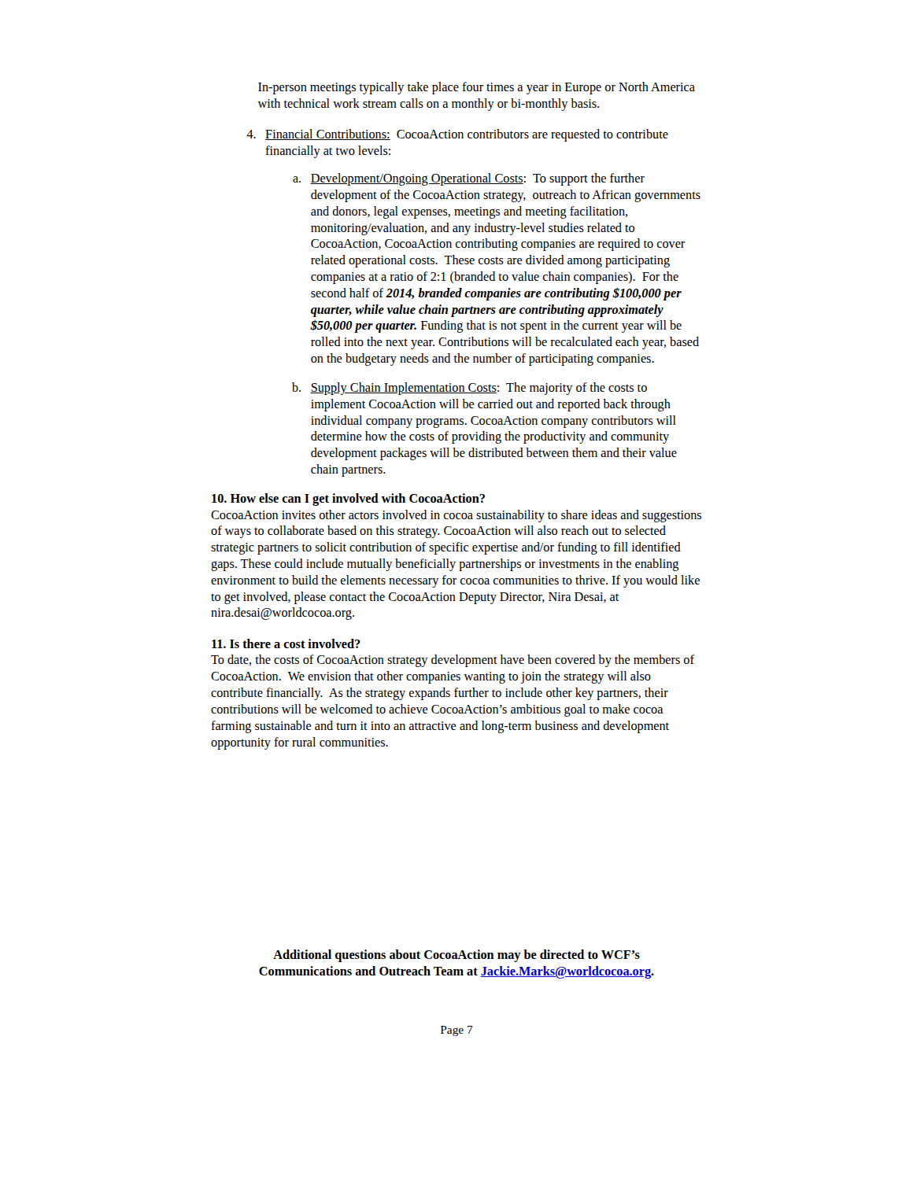In-person meetings typically take place four times a year in Europe or North America with technical work stream calls on a monthly or bi-monthly basis.
Financial Contributions: CocoaAction contributors are requested to contribute financially at two levels:
Development/Ongoing Operational Costs: To support the further development of the CocoaAction strategy, outreach to African governments and donors, legal expenses, meetings and meeting facilitation, monitoring/evaluation, and any industry-level studies related to CocoaAction, CocoaAction contributing companies are required to cover related operational costs. These costs are divided among participating companies at a ratio of 2:1 (branded to value chain companies). For the second half of 2014, branded companies are contributing $100,000 per quarter, while value chain partners are contributing approximately $50,000 per quarter. Funding that is not spent in the current year will be rolled into the next year. Contributions will be recalculated each year, based on the budgetary needs and the number of participating companies.
Supply Chain Implementation Costs: The majority of the costs to implement CocoaAction will be carried out and reported back through individual company programs. CocoaAction company contributors will determine how the costs of providing the productivity and community development packages will be distributed between them and their value chain partners.
10. How else can I get involved with CocoaAction?
CocoaAction invites other actors involved in cocoa sustainability to share ideas and suggestions of ways to collaborate based on this strategy. CocoaAction will also reach out to selected strategic partners to solicit contribution of specific expertise and/or funding to fill identified gaps. These could include mutually beneficially partnerships or investments in the enabling environment to build the elements necessary for cocoa communities to thrive. If you would like to get involved, please contact the CocoaAction Deputy Director, Nira Desai, at nira.desai@worldcocoa.org.
11. Is there a cost involved?
To date, the costs of CocoaAction strategy development have been covered by the members of CocoaAction. We envision that other companies wanting to join the strategy will also contribute financially. As the strategy expands further to include other key partners, their contributions will be welcomed to achieve CocoaAction’s ambitious goal to make cocoa farming sustainable and turn it into an attractive and long-term business and development opportunity for rural communities.
Additional questions about CocoaAction may be directed to WCF’s
Communications and Outreach Team at Jackie.Marks@worldcocoa.org.
Page 7